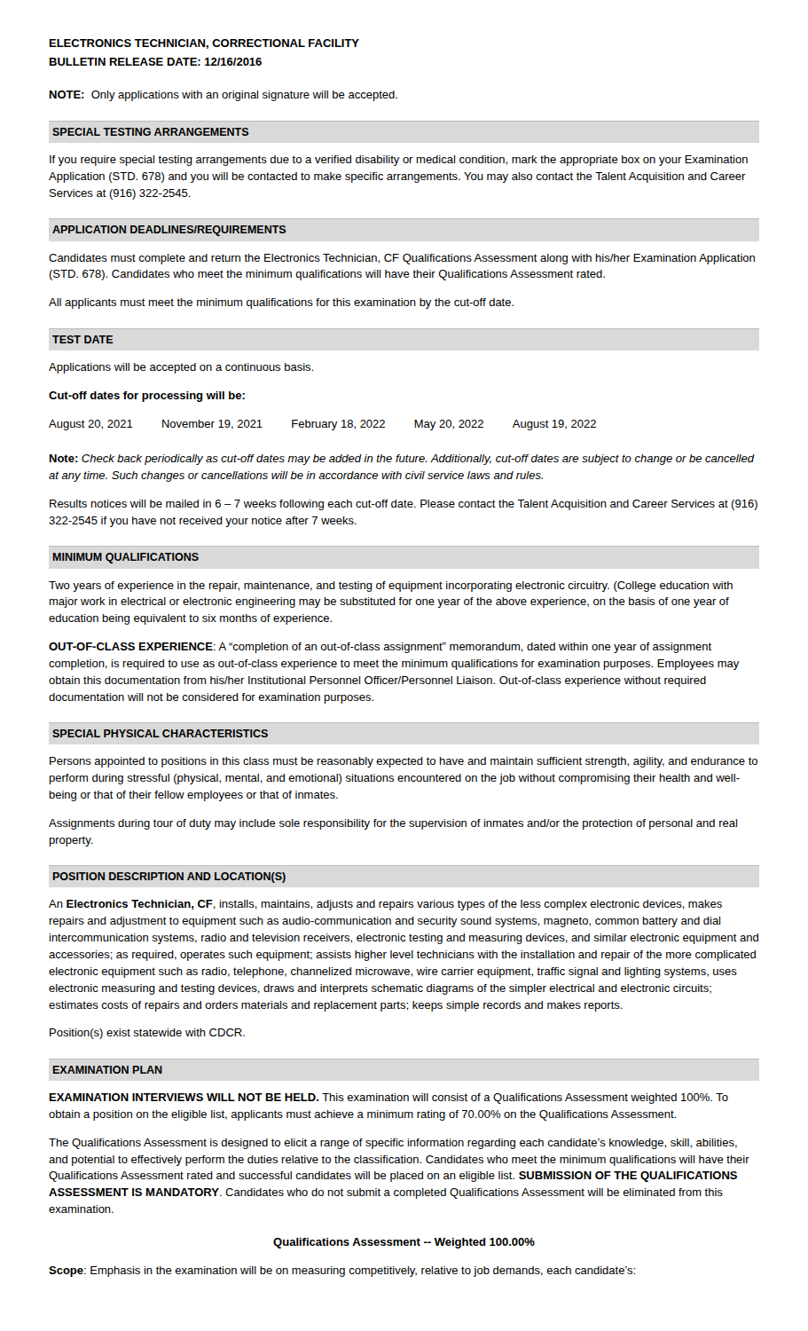Electronics Technician, Correctional Facility
Bulletin Release Date: 12/16/2016
NOTE: Only applications with an original signature will be accepted.
Special Testing Arrangements
If you require special testing arrangements due to a verified disability or medical condition, mark the appropriate box on your Examination Application (STD. 678) and you will be contacted to make specific arrangements. You may also contact the Talent Acquisition and Career Services at (916) 322-2545.
Application Deadlines/Requirements
Candidates must complete and return the Electronics Technician, CF Qualifications Assessment along with his/her Examination Application (STD. 678). Candidates who meet the minimum qualifications will have their Qualifications Assessment rated.
All applicants must meet the minimum qualifications for this examination by the cut-off date.
Test Date
Applications will be accepted on a continuous basis.
Cut-off dates for processing will be:
August 20, 2021 November 19, 2021 February 18, 2022 May 20, 2022 August 19, 2022
Note: Check back periodically as cut-off dates may be added in the future. Additionally, cut-off dates are subject to change or be cancelled at any time. Such changes or cancellations will be in accordance with civil service laws and rules.
Results notices will be mailed in 6 – 7 weeks following each cut-off date. Please contact the Talent Acquisition and Career Services at (916) 322-2545 if you have not received your notice after 7 weeks.
Minimum Qualifications
Two years of experience in the repair, maintenance, and testing of equipment incorporating electronic circuitry. (College education with major work in electrical or electronic engineering may be substituted for one year of the above experience, on the basis of one year of education being equivalent to six months of experience.
OUT-OF-CLASS EXPERIENCE: A “completion of an out-of-class assignment” memorandum, dated within one year of assignment completion, is required to use as out-of-class experience to meet the minimum qualifications for examination purposes. Employees may obtain this documentation from his/her Institutional Personnel Officer/Personnel Liaison. Out-of-class experience without required documentation will not be considered for examination purposes.
Special Physical Characteristics
Persons appointed to positions in this class must be reasonably expected to have and maintain sufficient strength, agility, and endurance to perform during stressful (physical, mental, and emotional) situations encountered on the job without compromising their health and well-being or that of their fellow employees or that of inmates.
Assignments during tour of duty may include sole responsibility for the supervision of inmates and/or the protection of personal and real property.
Position Description and Location(s)
An Electronics Technician, CF, installs, maintains, adjusts and repairs various types of the less complex electronic devices, makes repairs and adjustment to equipment such as audio-communication and security sound systems, magneto, common battery and dial intercommunication systems, radio and television receivers, electronic testing and measuring devices, and similar electronic equipment and accessories; as required, operates such equipment; assists higher level technicians with the installation and repair of the more complicated electronic equipment such as radio, telephone, channelized microwave, wire carrier equipment, traffic signal and lighting systems, uses electronic measuring and testing devices, draws and interprets schematic diagrams of the simpler electrical and electronic circuits; estimates costs of repairs and orders materials and replacement parts; keeps simple records and makes reports.
Position(s) exist statewide with CDCR.
Examination Plan
EXAMINATION INTERVIEWS WILL NOT BE HELD. This examination will consist of a Qualifications Assessment weighted 100%. To obtain a position on the eligible list, applicants must achieve a minimum rating of 70.00% on the Qualifications Assessment.
The Qualifications Assessment is designed to elicit a range of specific information regarding each candidate’s knowledge, skill, abilities, and potential to effectively perform the duties relative to the classification. Candidates who meet the minimum qualifications will have their Qualifications Assessment rated and successful candidates will be placed on an eligible list. SUBMISSION OF THE QUALIFICATIONS ASSESSMENT IS MANDATORY. Candidates who do not submit a completed Qualifications Assessment will be eliminated from this examination.
Qualifications Assessment -- Weighted 100.00%
Scope: Emphasis in the examination will be on measuring competitively, relative to job demands, each candidate’s: